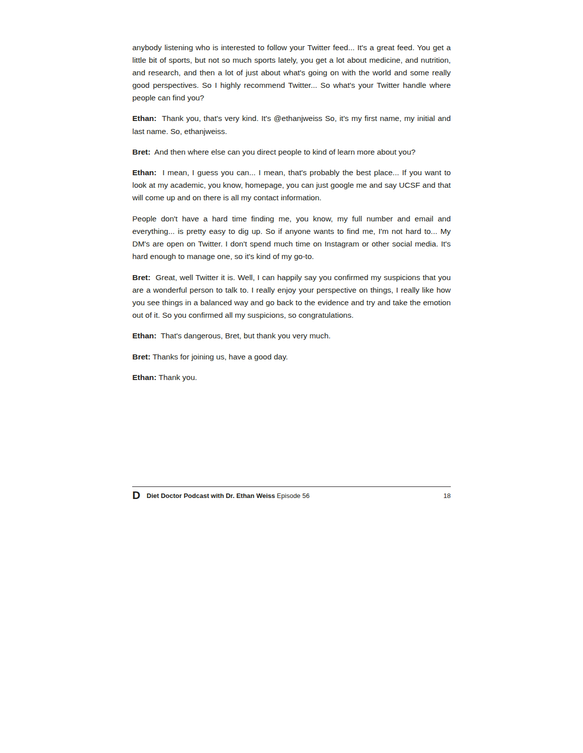anybody listening who is interested to follow your Twitter feed... It's a great feed. You get a little bit of sports, but not so much sports lately, you get a lot about medicine, and nutrition, and research, and then a lot of just about what's going on with the world and some really good perspectives. So I highly recommend Twitter... So what's your Twitter handle where people can find you?
Ethan: Thank you, that's very kind. It's @ethanjweiss So, it's my first name, my initial and last name. So, ethanjweiss.
Bret: And then where else can you direct people to kind of learn more about you?
Ethan: I mean, I guess you can... I mean, that's probably the best place... If you want to look at my academic, you know, homepage, you can just google me and say UCSF and that will come up and on there is all my contact information.
People don't have a hard time finding me, you know, my full number and email and everything... is pretty easy to dig up. So if anyone wants to find me, I'm not hard to... My DM's are open on Twitter. I don't spend much time on Instagram or other social media. It's hard enough to manage one, so it's kind of my go-to.
Bret: Great, well Twitter it is. Well, I can happily say you confirmed my suspicions that you are a wonderful person to talk to. I really enjoy your perspective on things, I really like how you see things in a balanced way and go back to the evidence and try and take the emotion out of it. So you confirmed all my suspicions, so congratulations.
Ethan: That's dangerous, Bret, but thank you very much.
Bret: Thanks for joining us, have a good day.
Ethan: Thank you.
D
Diet Doctor Podcast with Dr. Ethan Weiss Episode 56
18